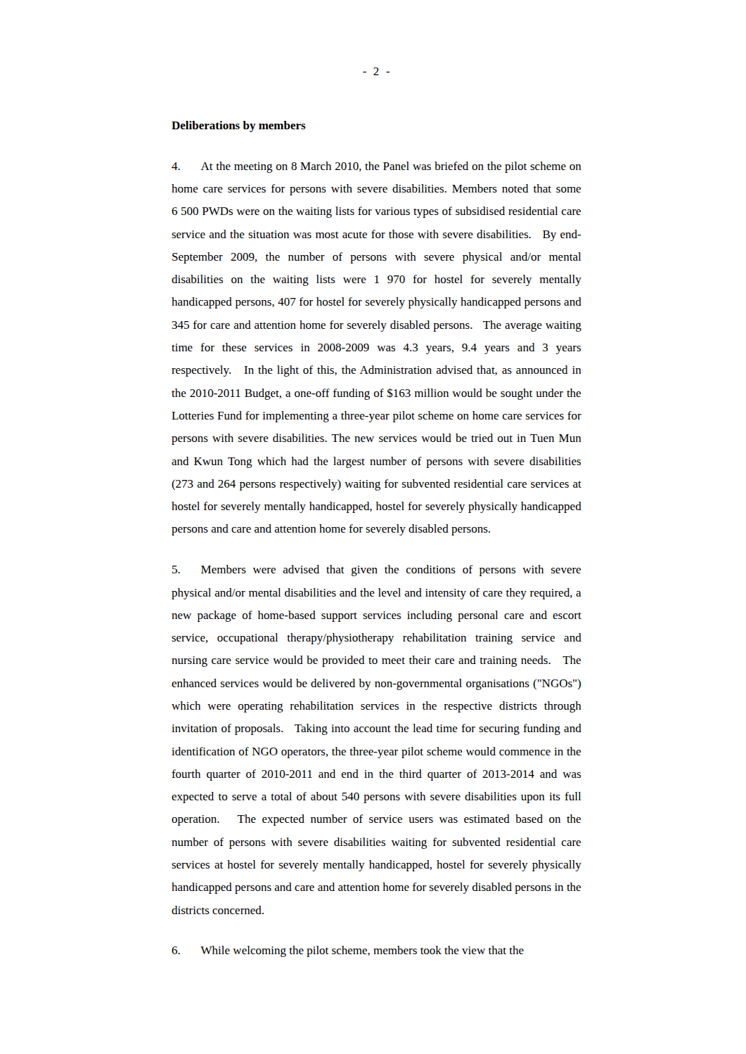- 2 -
Deliberations by members
4. At the meeting on 8 March 2010, the Panel was briefed on the pilot scheme on home care services for persons with severe disabilities. Members noted that some 6 500 PWDs were on the waiting lists for various types of subsidised residential care service and the situation was most acute for those with severe disabilities. By end-September 2009, the number of persons with severe physical and/or mental disabilities on the waiting lists were 1 970 for hostel for severely mentally handicapped persons, 407 for hostel for severely physically handicapped persons and 345 for care and attention home for severely disabled persons. The average waiting time for these services in 2008-2009 was 4.3 years, 9.4 years and 3 years respectively. In the light of this, the Administration advised that, as announced in the 2010-2011 Budget, a one-off funding of $163 million would be sought under the Lotteries Fund for implementing a three-year pilot scheme on home care services for persons with severe disabilities. The new services would be tried out in Tuen Mun and Kwun Tong which had the largest number of persons with severe disabilities (273 and 264 persons respectively) waiting for subvented residential care services at hostel for severely mentally handicapped, hostel for severely physically handicapped persons and care and attention home for severely disabled persons.
5. Members were advised that given the conditions of persons with severe physical and/or mental disabilities and the level and intensity of care they required, a new package of home-based support services including personal care and escort service, occupational therapy/physiotherapy rehabilitation training service and nursing care service would be provided to meet their care and training needs. The enhanced services would be delivered by non-governmental organisations ("NGOs") which were operating rehabilitation services in the respective districts through invitation of proposals. Taking into account the lead time for securing funding and identification of NGO operators, the three-year pilot scheme would commence in the fourth quarter of 2010-2011 and end in the third quarter of 2013-2014 and was expected to serve a total of about 540 persons with severe disabilities upon its full operation. The expected number of service users was estimated based on the number of persons with severe disabilities waiting for subvented residential care services at hostel for severely mentally handicapped, hostel for severely physically handicapped persons and care and attention home for severely disabled persons in the districts concerned.
6. While welcoming the pilot scheme, members took the view that the